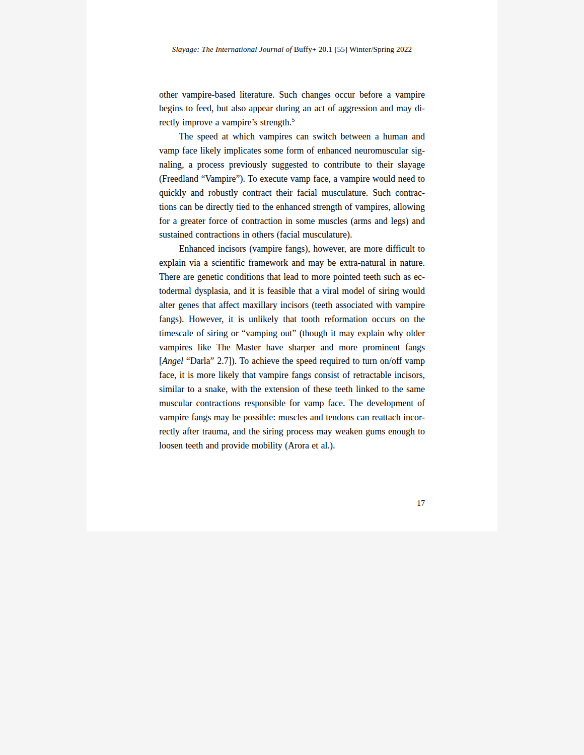Slayage: The International Journal of Buffy+ 20.1 [55] Winter/Spring 2022
other vampire-based literature. Such changes occur before a vampire begins to feed, but also appear during an act of aggression and may directly improve a vampire’s strength.5
The speed at which vampires can switch between a human and vamp face likely implicates some form of enhanced neuromuscular signaling, a process previously suggested to contribute to their slayage (Freedland “Vampire”). To execute vamp face, a vampire would need to quickly and robustly contract their facial musculature. Such contractions can be directly tied to the enhanced strength of vampires, allowing for a greater force of contraction in some muscles (arms and legs) and sustained contractions in others (facial musculature).
Enhanced incisors (vampire fangs), however, are more difficult to explain via a scientific framework and may be extra-natural in nature. There are genetic conditions that lead to more pointed teeth such as ectodermal dysplasia, and it is feasible that a viral model of siring would alter genes that affect maxillary incisors (teeth associated with vampire fangs). However, it is unlikely that tooth reformation occurs on the timescale of siring or “vamping out” (though it may explain why older vampires like The Master have sharper and more prominent fangs [Angel “Darla” 2.7]). To achieve the speed required to turn on/off vamp face, it is more likely that vampire fangs consist of retractable incisors, similar to a snake, with the extension of these teeth linked to the same muscular contractions responsible for vamp face. The development of vampire fangs may be possible: muscles and tendons can reattach incorrectly after trauma, and the siring process may weaken gums enough to loosen teeth and provide mobility (Arora et al.).
17